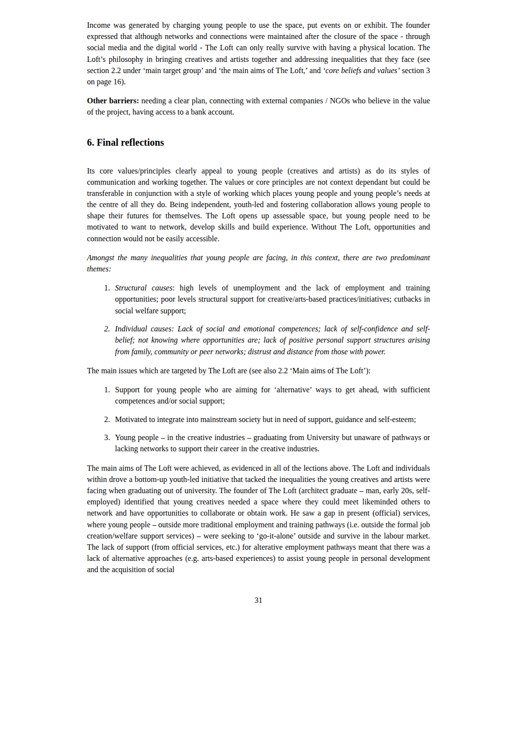Income was generated by charging young people to use the space, put events on or exhibit. The founder expressed that although networks and connections were maintained after the closure of the space - through social media and the digital world - The Loft can only really survive with having a physical location. The Loft’s philosophy in bringing creatives and artists together and addressing inequalities that they face (see section 2.2 under ‘main target group’ and ‘the main aims of The Loft,’ and ‘core beliefs and values’ section 3 on page 16).
Other barriers: needing a clear plan, connecting with external companies / NGOs who believe in the value of the project, having access to a bank account.
6. Final reflections
Its core values/principles clearly appeal to young people (creatives and artists) as do its styles of communication and working together. The values or core principles are not context dependant but could be transferable in conjunction with a style of working which places young people and young people’s needs at the centre of all they do. Being independent, youth-led and fostering collaboration allows young people to shape their futures for themselves. The Loft opens up assessable space, but young people need to be motivated to want to network, develop skills and build experience. Without The Loft, opportunities and connection would not be easily accessible.
Amongst the many inequalities that young people are facing, in this context, there are two predominant themes:
Structural causes: high levels of unemployment and the lack of employment and training opportunities; poor levels structural support for creative/arts-based practices/initiatives; cutbacks in social welfare support;
Individual causes: Lack of social and emotional competences; lack of self-confidence and self-belief; not knowing where opportunities are; lack of positive personal support structures arising from family, community or peer networks; distrust and distance from those with power.
The main issues which are targeted by The Loft are (see also 2.2 ‘Main aims of The Loft’):
Support for young people who are aiming for ‘alternative’ ways to get ahead, with sufficient competences and/or social support;
Motivated to integrate into mainstream society but in need of support, guidance and self-esteem;
Young people – in the creative industries – graduating from University but unaware of pathways or lacking networks to support their career in the creative industries.
The main aims of The Loft were achieved, as evidenced in all of the lections above. The Loft and individuals within drove a bottom-up youth-led initiative that tacked the inequalities the young creatives and artists were facing when graduating out of university. The founder of The Loft (architect graduate – man, early 20s, self-employed) identified that young creatives needed a space where they could meet likeminded others to network and have opportunities to collaborate or obtain work. He saw a gap in present (official) services, where young people – outside more traditional employment and training pathways (i.e. outside the formal job creation/welfare support services) – were seeking to ‘go-it-alone’ outside and survive in the labour market. The lack of support (from official services, etc.) for alterative employment pathways meant that there was a lack of alternative approaches (e.g. arts-based experiences) to assist young people in personal development and the acquisition of social
31